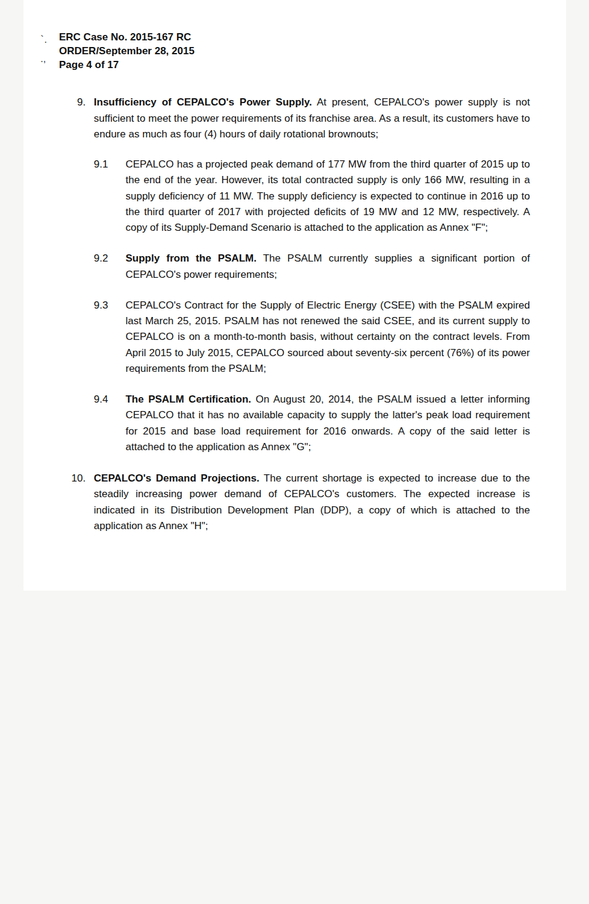`. .,
ERC Case No. 2015-167 RC ORDER/September 28, 2015 Page 4 of 17
9. Insufficiency of CEPALCO's Power Supply. At present, CEPALCO's power supply is not sufficient to meet the power requirements of its franchise area. As a result, its customers have to endure as much as four (4) hours of daily rotational brownouts;
9.1 CEPALCO has a projected peak demand of 177 MW from the third quarter of 2015 up to the end of the year. However, its total contracted supply is only 166 MW, resulting in a supply deficiency of 11 MW. The supply deficiency is expected to continue in 2016 up to the third quarter of 2017 with projected deficits of 19 MW and 12 MW, respectively. A copy of its Supply-Demand Scenario is attached to the application as Annex "F";
9.2 Supply from the PSALM. The PSALM currently supplies a significant portion of CEPALCO's power requirements;
9.3 CEPALCO's Contract for the Supply of Electric Energy (CSEE) with the PSALM expired last March 25, 2015. PSALM has not renewed the said CSEE, and its current supply to CEPALCO is on a month-to-month basis, without certainty on the contract levels. From April 2015 to July 2015, CEPALCO sourced about seventy-six percent (76%) of its power requirements from the PSALM;
9.4 The PSALM Certification. On August 20, 2014, the PSALM issued a letter informing CEPALCO that it has no available capacity to supply the latter's peak load requirement for 2015 and base load requirement for 2016 onwards. A copy of the said letter is attached to the application as Annex "G";
10. CEPALCO's Demand Projections. The current shortage is expected to increase due to the steadily increasing power demand of CEPALCO's customers. The expected increase is indicated in its Distribution Development Plan (DDP), a copy of which is attached to the application as Annex "H";